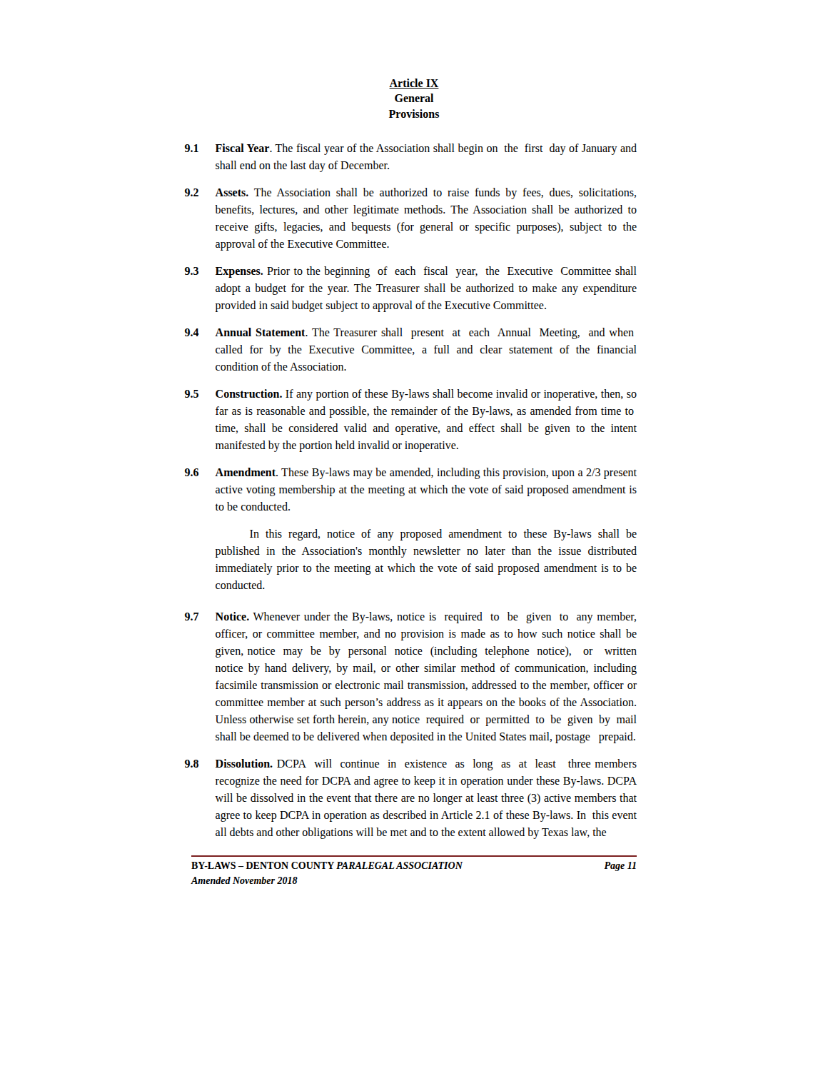Article IX
General
Provisions
9.1 Fiscal Year. The fiscal year of the Association shall begin on the first day of January and shall end on the last day of December.
9.2 Assets. The Association shall be authorized to raise funds by fees, dues, solicitations, benefits, lectures, and other legitimate methods. The Association shall be authorized to receive gifts, legacies, and bequests (for general or specific purposes), subject to the approval of the Executive Committee.
9.3 Expenses. Prior to the beginning of each fiscal year, the Executive Committee shall adopt a budget for the year. The Treasurer shall be authorized to make any expenditure provided in said budget subject to approval of the Executive Committee.
9.4 Annual Statement. The Treasurer shall present at each Annual Meeting, and when called for by the Executive Committee, a full and clear statement of the financial condition of the Association.
9.5 Construction. If any portion of these By-laws shall become invalid or inoperative, then, so far as is reasonable and possible, the remainder of the By-laws, as amended from time to time, shall be considered valid and operative, and effect shall be given to the intent manifested by the portion held invalid or inoperative.
9.6 Amendment. These By-laws may be amended, including this provision, upon a 2/3 present active voting membership at the meeting at which the vote of said proposed amendment is to be conducted.
In this regard, notice of any proposed amendment to these By-laws shall be published in the Association's monthly newsletter no later than the issue distributed immediately prior to the meeting at which the vote of said proposed amendment is to be conducted.
9.7 Notice. Whenever under the By-laws, notice is required to be given to any member, officer, or committee member, and no provision is made as to how such notice shall be given, notice may be by personal notice (including telephone notice), or written notice by hand delivery, by mail, or other similar method of communication, including facsimile transmission or electronic mail transmission, addressed to the member, officer or committee member at such person’s address as it appears on the books of the Association. Unless otherwise set forth herein, any notice required or permitted to be given by mail shall be deemed to be delivered when deposited in the United States mail, postage prepaid.
9.8 Dissolution. DCPA will continue in existence as long as at least three members recognize the need for DCPA and agree to keep it in operation under these By-laws. DCPA will be dissolved in the event that there are no longer at least three (3) active members that agree to keep DCPA in operation as described in Article 2.1 of these By-laws. In this event all debts and other obligations will be met and to the extent allowed by Texas law, the
BY-LAWS – DENTON COUNTY PARALEGAL ASSOCIATION
Page 11
Amended November 2018